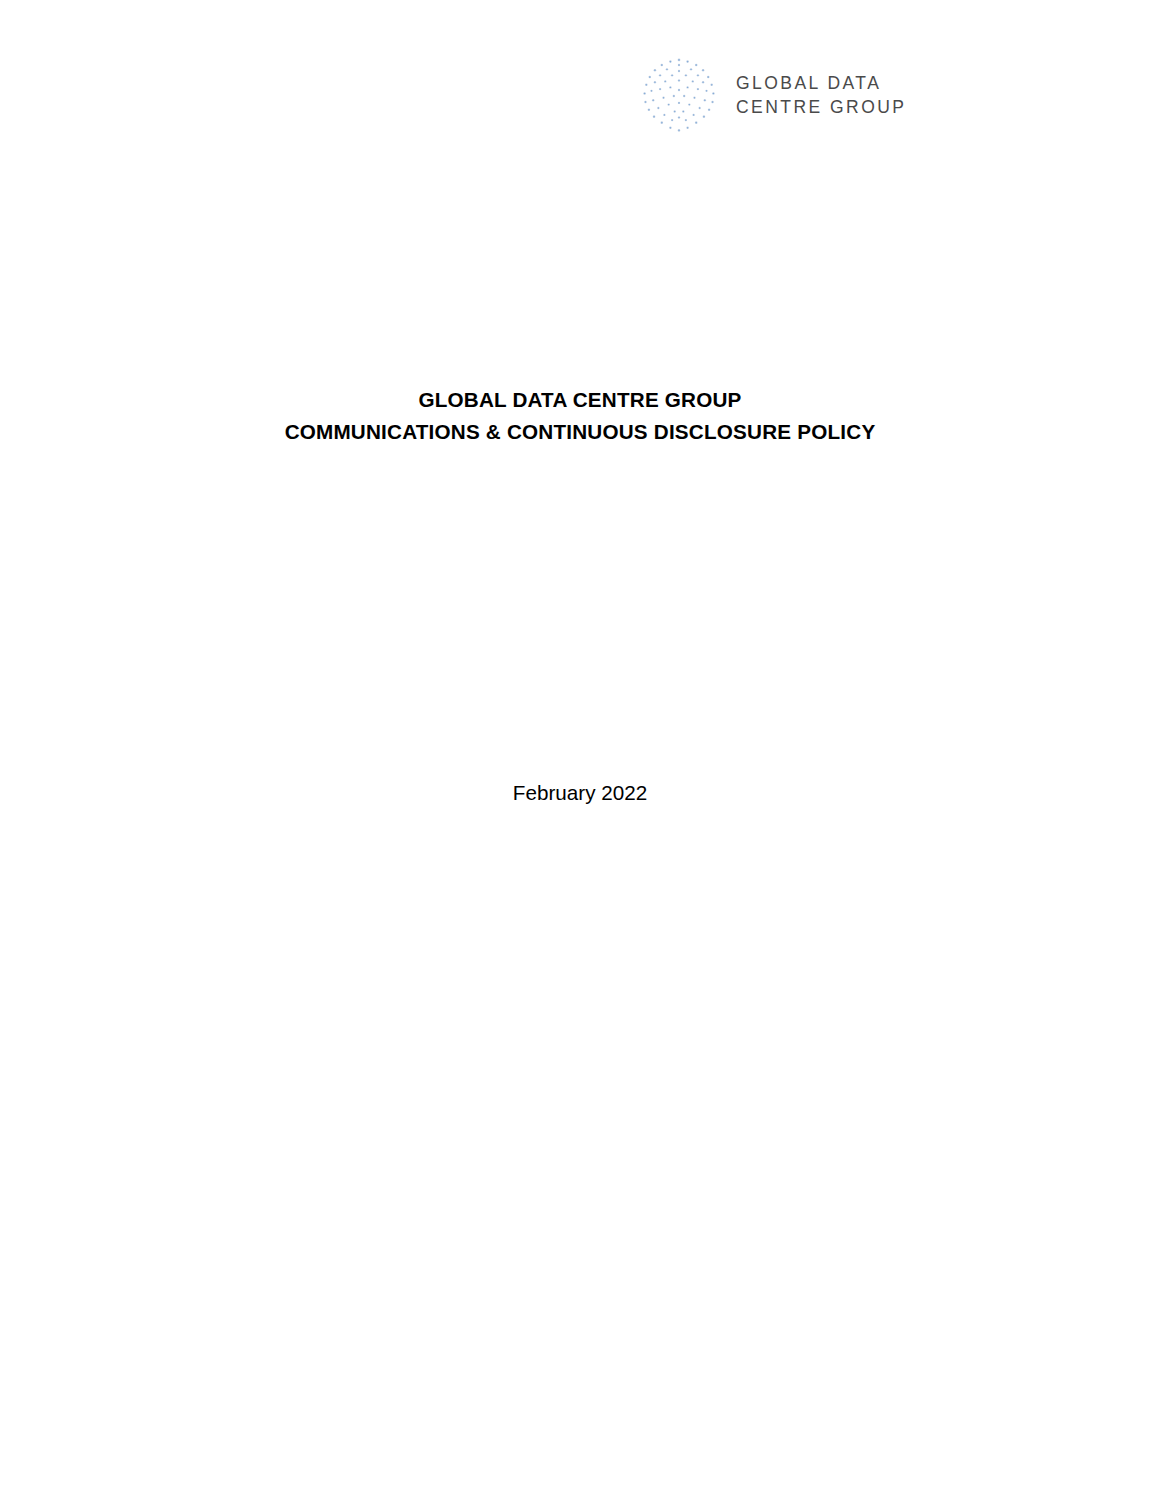Global Data
Centre Group
GLOBAL DATA CENTRE GROUP COMMUNICATIONS & CONTINUOUS DISCLOSURE POLICY
February 2022